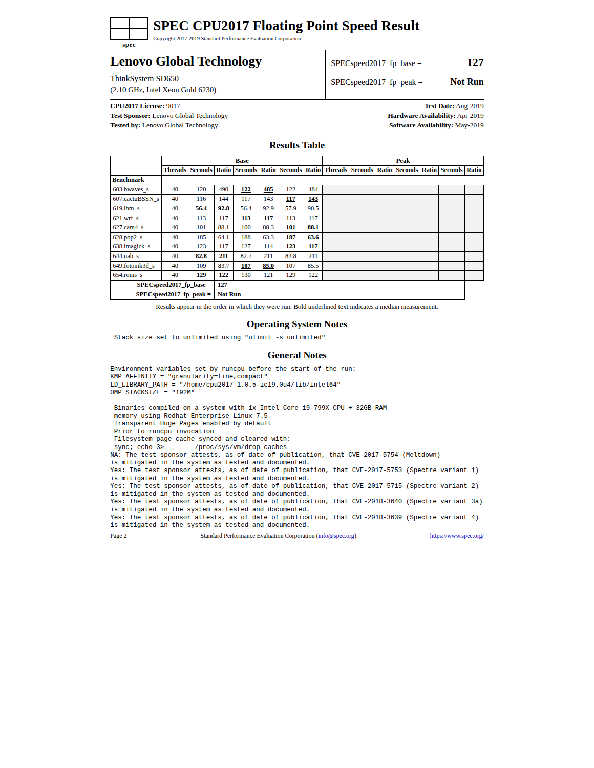spec
SPEC CPU2017 Floating Point Speed Result
Copyright 2017-2019 Standard Performance Evaluation Corporation
Lenovo Global Technology
ThinkSystem SD650
(2.10 GHz, Intel Xeon Gold 6230)
SPECspeed2017_fp_base = 127
SPECspeed2017_fp_peak = Not Run
CPU2017 License: 9017
Test Sponsor: Lenovo Global Technology
Tested by: Lenovo Global Technology
Test Date: Aug-2019
Hardware Availability: Apr-2019
Software Availability: May-2019
Results Table
| | Base | Peak |
| --- | --- | --- |
| Threads | Seconds | Ratio | Seconds | Ratio | Seconds | Ratio | Threads | Seconds | Ratio | Seconds | Ratio | Seconds | Ratio |
| Benchmark | | |
| 603.bwaves_s | 40 | 120 | 490 | 122 | 485 | 122 | 484 | | | | | | | |
| 607.cactuBSSN_s | 40 | 116 | 144 | 117 | 143 | 117 | 143 | | | | | | | |
| 619.lbm_s | 40 | 56.4 | 92.8 | 56.4 | 92.9 | 57.9 | 90.5 | | | | | | | |
| 621.wrf_s | 40 | 113 | 117 | 113 | 117 | 113 | 117 | | | | | | | |
| 627.cam4_s | 40 | 101 | 88.1 | 100 | 88.3 | 101 | 88.1 | | | | | | | |
| 628.pop2_s | 40 | 185 | 64.1 | 188 | 63.3 | 187 | 63.6 | | | | | | | |
| 638.imagick_s | 40 | 123 | 117 | 127 | 114 | 123 | 117 | | | | | | | |
| 644.nab_s | 40 | 82.8 | 211 | 82.7 | 211 | 82.8 | 211 | | | | | | | |
| 649.fotonik3d_s | 40 | 109 | 83.7 | 107 | 85.0 | 107 | 85.5 | | | | | | | |
| 654.roms_s | 40 | 129 | 122 | 130 | 121 | 129 | 122 | | | | | | | |
| SPECspeed2017_fp_base = | 127 | |
| SPECspeed2017_fp_peak = | Not Run | |
Results appear in the order in which they were run. Bold underlined text indicates a median measurement.
Operating System Notes
 Stack size set to unlimited using "ulimit -s unlimited"
General Notes
Environment variables set by runcpu before the start of the run:
KMP_AFFINITY = "granularity=fine,compact"
LD_LIBRARY_PATH = "/home/cpu2017-1.0.5-ic19.0u4/lib/intel64"
OMP_STACKSIZE = "192M"

 Binaries compiled on a system with 1x Intel Core i9-799X CPU + 32GB RAM
 memory using Redhat Enterprise Linux 7.5
 Transparent Huge Pages enabled by default
 Prior to runcpu invocation
 Filesystem page cache synced and cleared with:
 sync; echo 3>        /proc/sys/vm/drop_caches
NA: The test sponsor attests, as of date of publication, that CVE-2017-5754 (Meltdown)
is mitigated in the system as tested and documented.
Yes: The test sponsor attests, as of date of publication, that CVE-2017-5753 (Spectre variant 1)
is mitigated in the system as tested and documented.
Yes: The test sponsor attests, as of date of publication, that CVE-2017-5715 (Spectre variant 2)
is mitigated in the system as tested and documented.
Yes: The test sponsor attests, as of date of publication, that CVE-2018-3640 (Spectre variant 3a)
is mitigated in the system as tested and documented.
Yes: The test sponsor attests, as of date of publication, that CVE-2018-3639 (Spectre variant 4)
is mitigated in the system as tested and documented.
Page 2
Standard Performance Evaluation Corporation (info@spec.org)
https://www.spec.org/